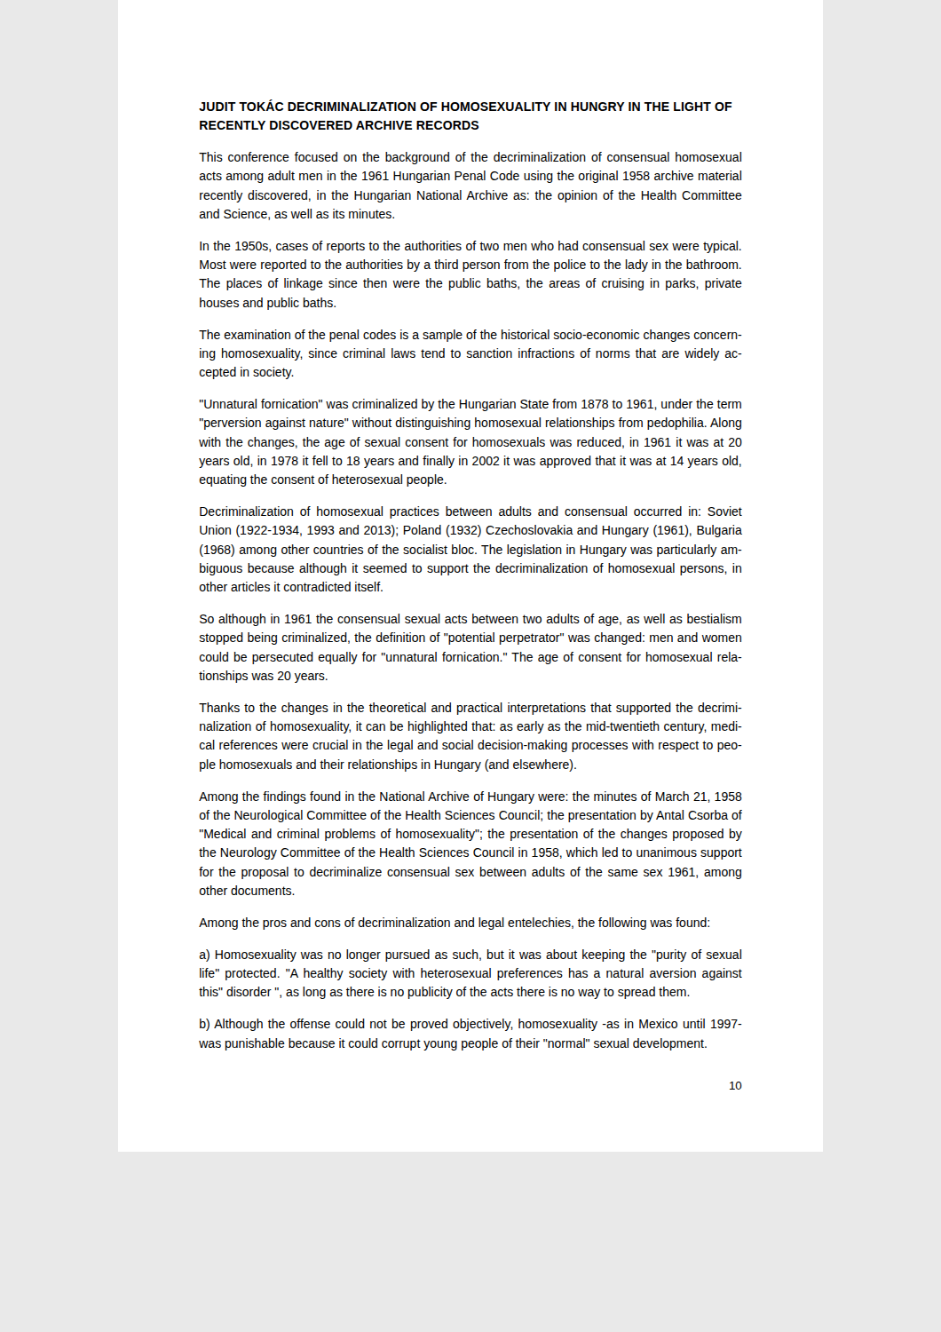Judit Tokác Decriminalization of Homosexuality in Hungry in the Light of Recently Discovered Archive Records
This conference focused on the background of the decriminalization of consensual homosexual acts among adult men in the 1961 Hungarian Penal Code using the original 1958 archive material recently discovered, in the Hungarian National Archive as: the opinion of the Health Committee and Science, as well as its minutes.
In the 1950s, cases of reports to the authorities of two men who had consensual sex were typical. Most were reported to the authorities by a third person from the police to the lady in the bathroom. The places of linkage since then were the public baths, the areas of cruising in parks, private houses and public baths.
The examination of the penal codes is a sample of the historical socio-economic changes concerning homosexuality, since criminal laws tend to sanction infractions of norms that are widely accepted in society.
"Unnatural fornication" was criminalized by the Hungarian State from 1878 to 1961, under the term "perversion against nature" without distinguishing homosexual relationships from pedophilia. Along with the changes, the age of sexual consent for homosexuals was reduced, in 1961 it was at 20 years old, in 1978 it fell to 18 years and finally in 2002 it was approved that it was at 14 years old, equating the consent of heterosexual people.
Decriminalization of homosexual practices between adults and consensual occurred in: Soviet Union (1922-1934, 1993 and 2013); Poland (1932) Czechoslovakia and Hungary (1961), Bulgaria (1968) among other countries of the socialist bloc. The legislation in Hungary was particularly ambiguous because although it seemed to support the decriminalization of homosexual persons, in other articles it contradicted itself.
So although in 1961 the consensual sexual acts between two adults of age, as well as bestialism stopped being criminalized, the definition of "potential perpetrator" was changed: men and women could be persecuted equally for "unnatural fornication." The age of consent for homosexual relationships was 20 years.
Thanks to the changes in the theoretical and practical interpretations that supported the decriminalization of homosexuality, it can be highlighted that: as early as the mid-twentieth century, medical references were crucial in the legal and social decision-making processes with respect to people homosexuals and their relationships in Hungary (and elsewhere).
Among the findings found in the National Archive of Hungary were: the minutes of March 21, 1958 of the Neurological Committee of the Health Sciences Council; the presentation by Antal Csorba of "Medical and criminal problems of homosexuality"; the presentation of the changes proposed by the Neurology Committee of the Health Sciences Council in 1958, which led to unanimous support for the proposal to decriminalize consensual sex between adults of the same sex 1961, among other documents.
Among the pros and cons of decriminalization and legal entelechies, the following was found:
a) Homosexuality was no longer pursued as such, but it was about keeping the "purity of sexual life" protected. "A healthy society with heterosexual preferences has a natural aversion against this" disorder ", as long as there is no publicity of the acts there is no way to spread them.
b) Although the offense could not be proved objectively, homosexuality -as in Mexico until 1997- was punishable because it could corrupt young people of their "normal" sexual development.
10